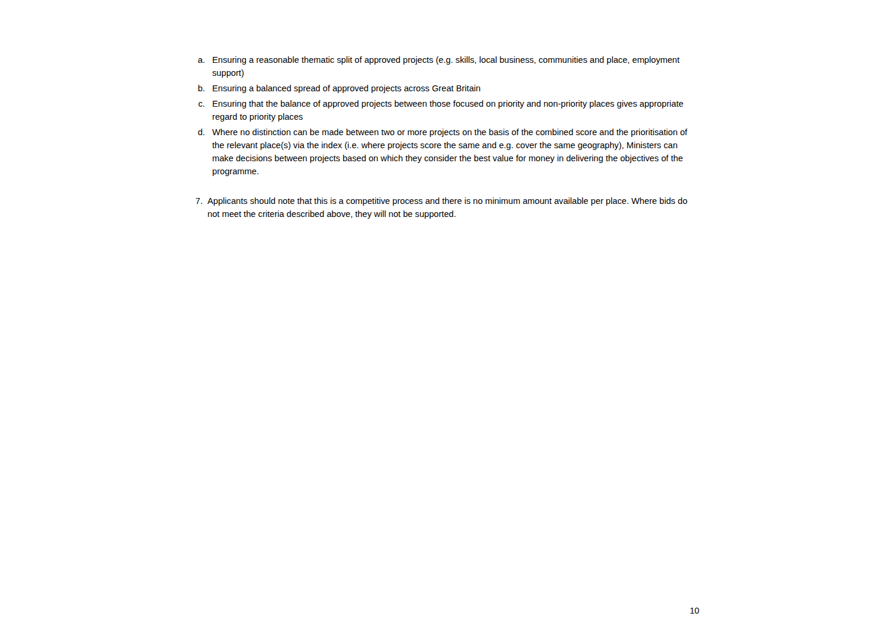Ensuring a reasonable thematic split of approved projects (e.g. skills, local business, communities and place, employment support)
Ensuring a balanced spread of approved projects across Great Britain
Ensuring that the balance of approved projects between those focused on priority and non-priority places gives appropriate regard to priority places
Where no distinction can be made between two or more projects on the basis of the combined score and the prioritisation of the relevant place(s) via the index (i.e. where projects score the same and e.g. cover the same geography), Ministers can make decisions between projects based on which they consider the best value for money in delivering the objectives of the programme.
7.
Applicants should note that this is a competitive process and there is no minimum amount available per place. Where bids do not meet the criteria described above, they will not be supported.
10